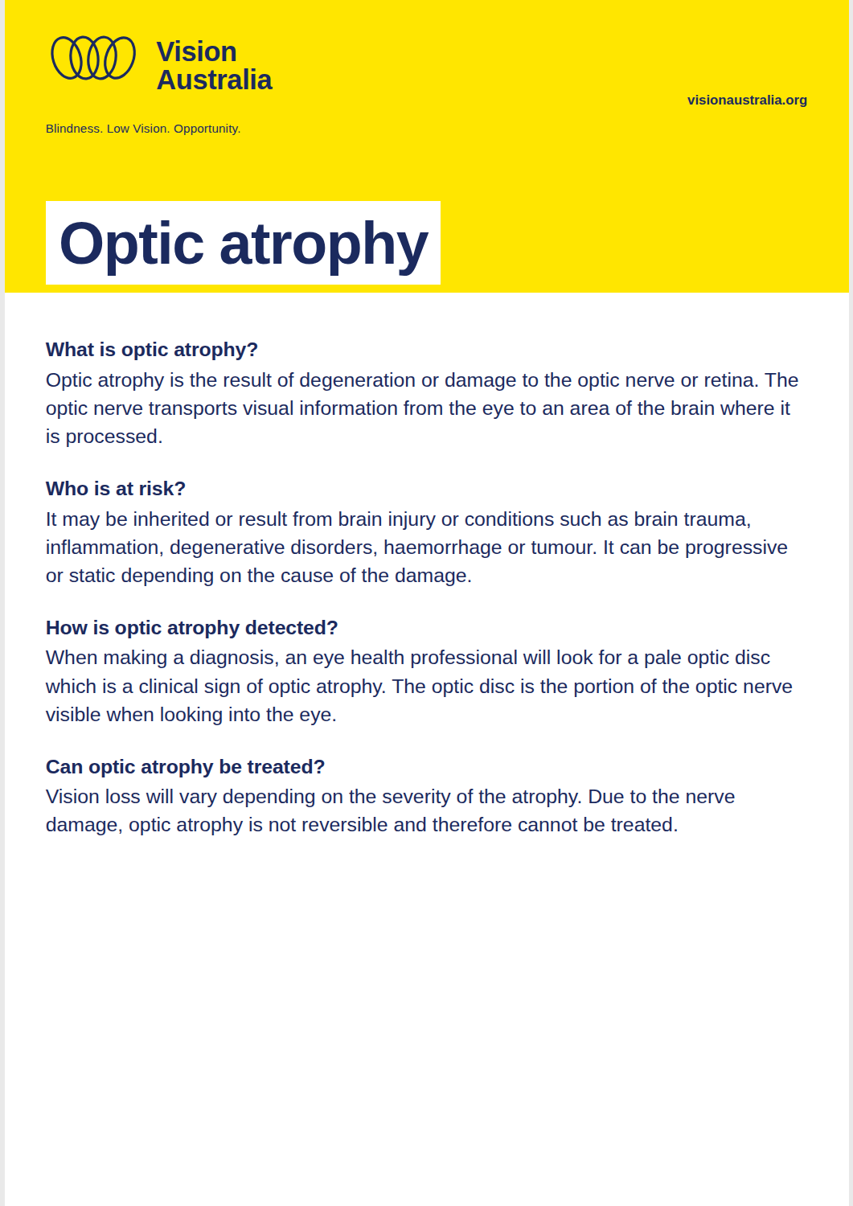Vision
Australia
visionaustralia.org
Blindness. Low Vision. Opportunity.
Optic atrophy
What is optic atrophy?
Optic atrophy is the result of degeneration or damage to the optic nerve or retina. The optic nerve transports visual information from the eye to an area of the brain where it is processed.
Who is at risk?
It may be inherited or result from brain injury or conditions such as brain trauma, inflammation, degenerative disorders, haemorrhage or tumour. It can be progressive or static depending on the cause of the damage.
How is optic atrophy detected?
When making a diagnosis, an eye health professional will look for a pale optic disc which is a clinical sign of optic atrophy. The optic disc is the portion of the optic nerve visible when looking into the eye.
Can optic atrophy be treated?
Vision loss will vary depending on the severity of the atrophy. Due to the nerve damage, optic atrophy is not reversible and therefore cannot be treated.